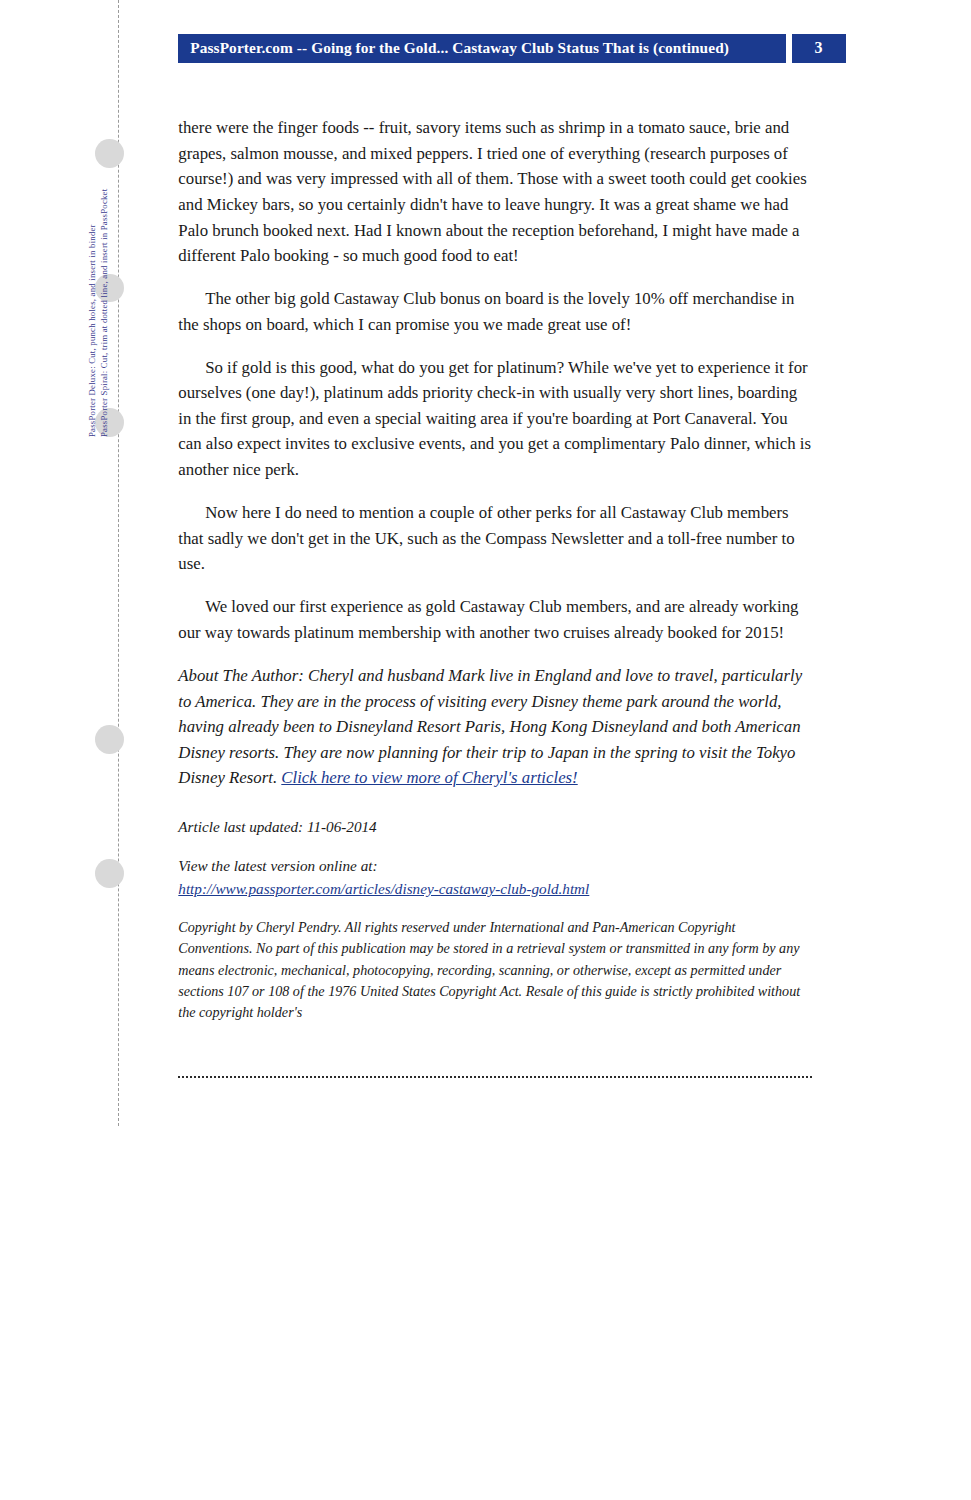PassPorter Deluxe: Cut, punch holes, and insert in binder PassPorter Spiral: Cut, trim at dotted line, and insert in PassPocket
PassPorter.com -- Going for the Gold... Castaway Club Status That is (continued)
3
there were the finger foods -- fruit, savory items such as shrimp in a tomato sauce, brie and grapes, salmon mousse, and mixed peppers. I tried one of everything (research purposes of course!) and was very impressed with all of them. Those with a sweet tooth could get cookies and Mickey bars, so you certainly didn't have to leave hungry. It was a great shame we had Palo brunch booked next. Had I known about the reception beforehand, I might have made a different Palo booking - so much good food to eat!
The other big gold Castaway Club bonus on board is the lovely 10% off merchandise in the shops on board, which I can promise you we made great use of!
So if gold is this good, what do you get for platinum? While we've yet to experience it for ourselves (one day!), platinum adds priority check-in with usually very short lines, boarding in the first group, and even a special waiting area if you're boarding at Port Canaveral. You can also expect invites to exclusive events, and you get a complimentary Palo dinner, which is another nice perk.
Now here I do need to mention a couple of other perks for all Castaway Club members that sadly we don't get in the UK, such as the Compass Newsletter and a toll-free number to use.
We loved our first experience as gold Castaway Club members, and are already working our way towards platinum membership with another two cruises already booked for 2015!
About The Author: Cheryl and husband Mark live in England and love to travel, particularly to America. They are in the process of visiting every Disney theme park around the world, having already been to Disneyland Resort Paris, Hong Kong Disneyland and both American Disney resorts. They are now planning for their trip to Japan in the spring to visit the Tokyo Disney Resort. Click here to view more of Cheryl's articles!
Article last updated: 11-06-2014
View the latest version online at:
http://www.passporter.com/articles/disney-castaway-club-gold.html
Copyright by Cheryl Pendry. All rights reserved under International and Pan-American Copyright Conventions. No part of this publication may be stored in a retrieval system or transmitted in any form by any means electronic, mechanical, photocopying, recording, scanning, or otherwise, except as permitted under sections 107 or 108 of the 1976 United States Copyright Act. Resale of this guide is strictly prohibited without the copyright holder's